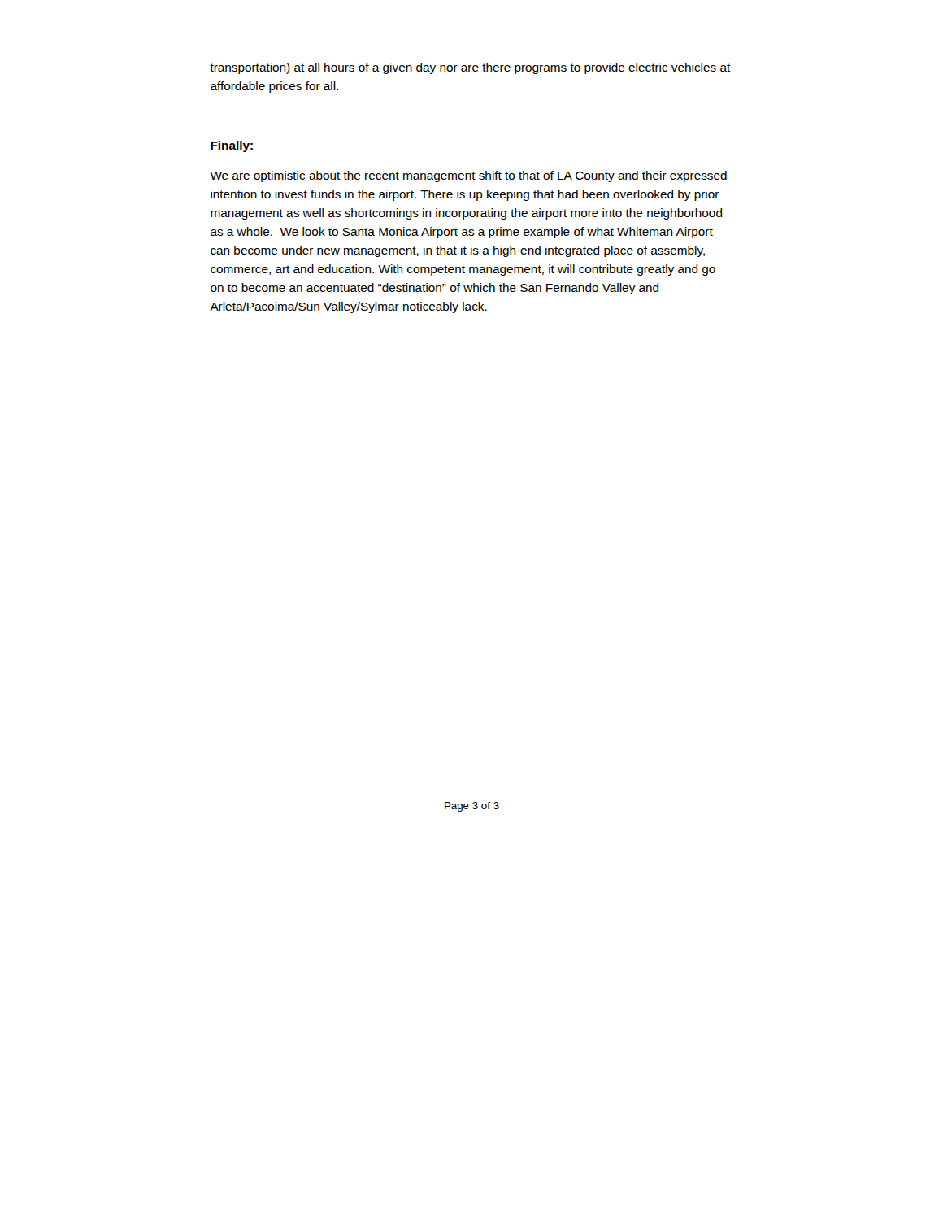transportation) at all hours of a given day nor are there programs to provide electric vehicles at affordable prices for all.
Finally:
We are optimistic about the recent management shift to that of LA County and their expressed intention to invest funds in the airport. There is up keeping that had been overlooked by prior management as well as shortcomings in incorporating the airport more into the neighborhood as a whole. We look to Santa Monica Airport as a prime example of what Whiteman Airport can become under new management, in that it is a high-end integrated place of assembly, commerce, art and education. With competent management, it will contribute greatly and go on to become an accentuated “destination” of which the San Fernando Valley and Arleta/Pacoima/Sun Valley/Sylmar noticeably lack.
Page 3 of 3